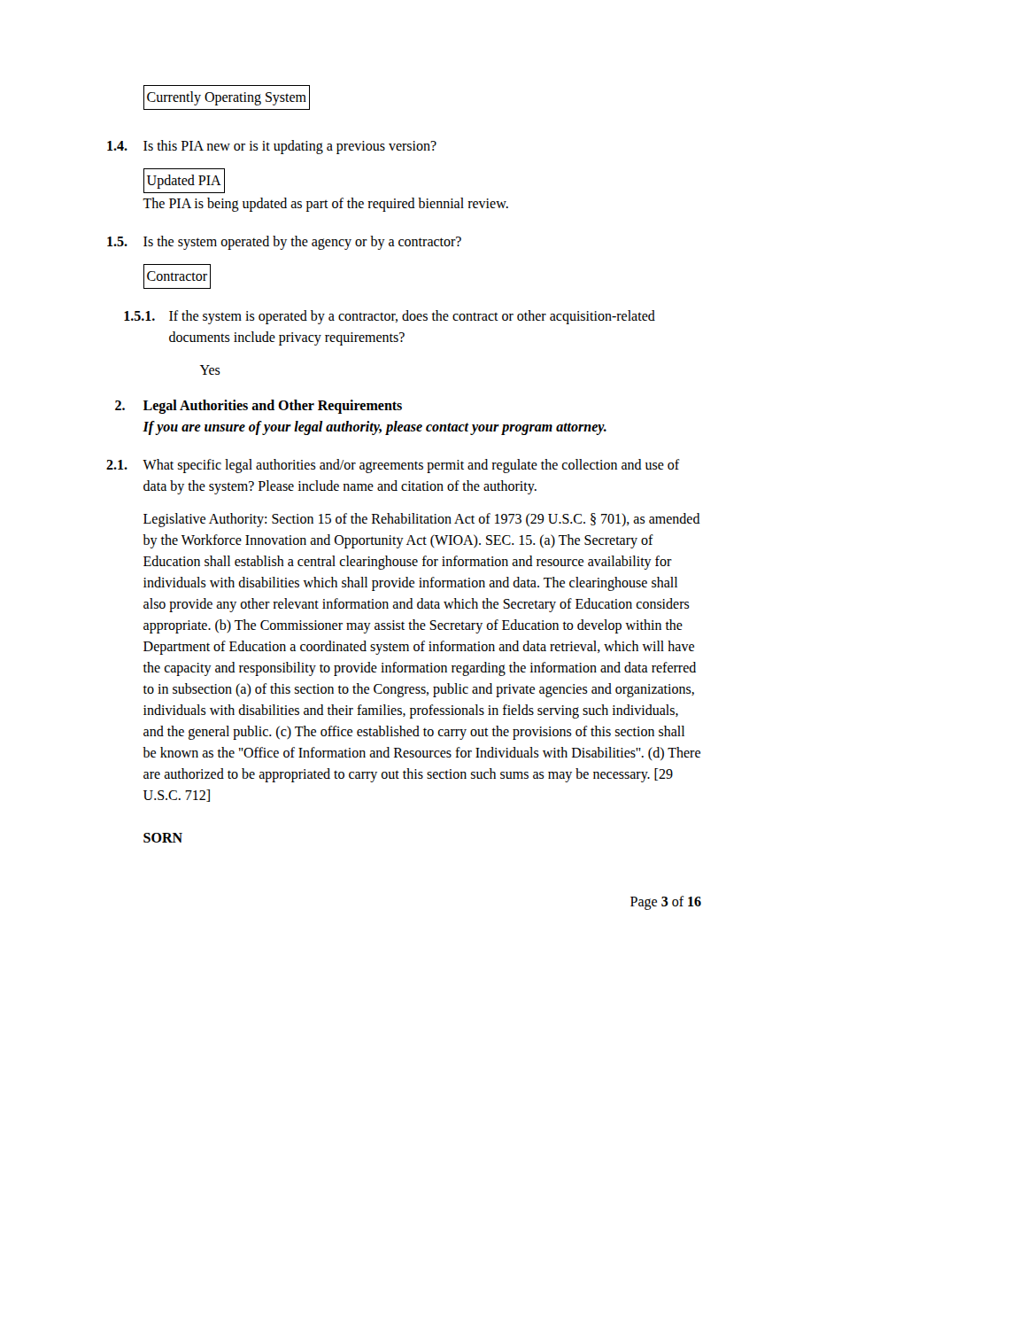Currently Operating System
1.4. Is this PIA new or is it updating a previous version?
Updated PIA
The PIA is being updated as part of the required biennial review.
1.5. Is the system operated by the agency or by a contractor?
Contractor
1.5.1. If the system is operated by a contractor, does the contract or other acquisition-related documents include privacy requirements?
Yes
2.
Legal Authorities and Other Requirements
If you are unsure of your legal authority, please contact your program attorney.
2.1. What specific legal authorities and/or agreements permit and regulate the collection and use of data by the system? Please include name and citation of the authority.
Legislative Authority: Section 15 of the Rehabilitation Act of 1973 (29 U.S.C. § 701), as amended by the Workforce Innovation and Opportunity Act (WIOA). SEC. 15. (a) The Secretary of Education shall establish a central clearinghouse for information and resource availability for individuals with disabilities which shall provide information and data. The clearinghouse shall also provide any other relevant information and data which the Secretary of Education considers appropriate. (b) The Commissioner may assist the Secretary of Education to develop within the Department of Education a coordinated system of information and data retrieval, which will have the capacity and responsibility to provide information regarding the information and data referred to in subsection (a) of this section to the Congress, public and private agencies and organizations, individuals with disabilities and their families, professionals in fields serving such individuals, and the general public. (c) The office established to carry out the provisions of this section shall be known as the ''Office of Information and Resources for Individuals with Disabilities''. (d) There are authorized to be appropriated to carry out this section such sums as may be necessary. [29 U.S.C. 712]
SORN
Page 3 of 16